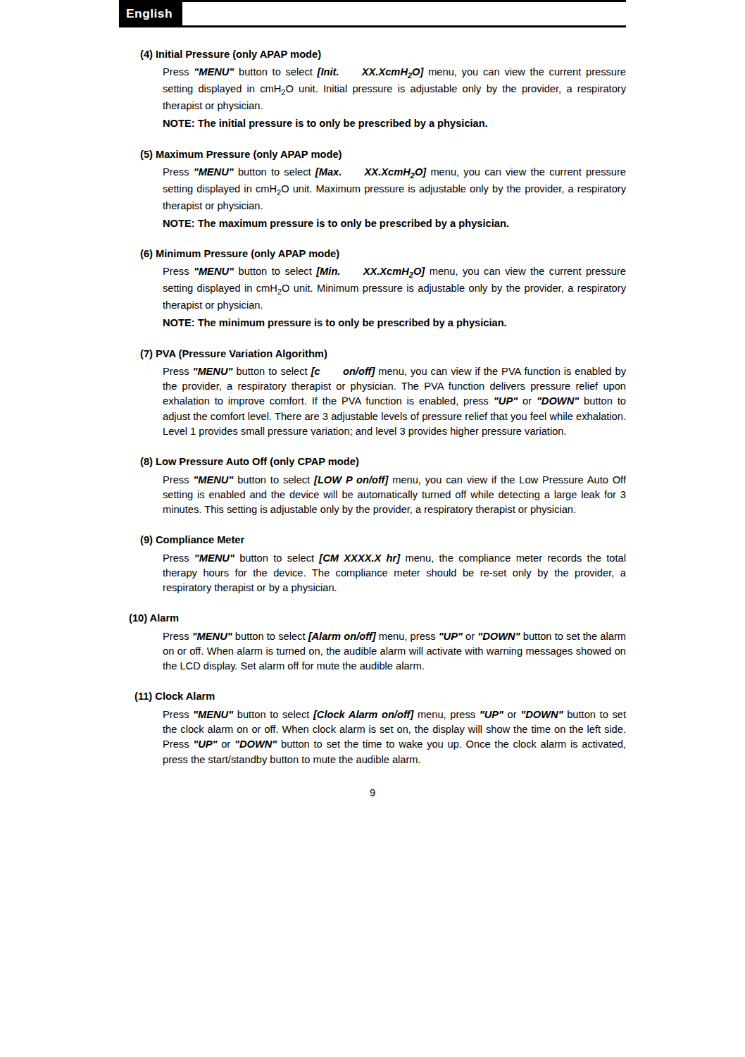English
(4) Initial Pressure (only APAP mode)
Press "MENU" button to select [Init. XX.XcmH2O] menu, you can view the current pressure setting displayed in cmH2O unit. Initial pressure is adjustable only by the provider, a respiratory therapist or physician.
NOTE: The initial pressure is to only be prescribed by a physician.
(5) Maximum Pressure (only APAP mode)
Press "MENU" button to select [Max. XX.XcmH2O] menu, you can view the current pressure setting displayed in cmH2O unit. Maximum pressure is adjustable only by the provider, a respiratory therapist or physician.
NOTE: The maximum pressure is to only be prescribed by a physician.
(6) Minimum Pressure (only APAP mode)
Press "MENU" button to select [Min. XX.XcmH2O] menu, you can view the current pressure setting displayed in cmH2O unit. Minimum pressure is adjustable only by the provider, a respiratory therapist or physician.
NOTE: The minimum pressure is to only be prescribed by a physician.
(7) PVA (Pressure Variation Algorithm)
Press "MENU" button to select [c on/off] menu, you can view if the PVA function is enabled by the provider, a respiratory therapist or physician. The PVA function delivers pressure relief upon exhalation to improve comfort. If the PVA function is enabled, press "UP" or "DOWN" button to adjust the comfort level. There are 3 adjustable levels of pressure relief that you feel while exhalation. Level 1 provides small pressure variation; and level 3 provides higher pressure variation.
(8) Low Pressure Auto Off (only CPAP mode)
Press "MENU" button to select [LOW P on/off] menu, you can view if the Low Pressure Auto Off setting is enabled and the device will be automatically turned off while detecting a large leak for 3 minutes. This setting is adjustable only by the provider, a respiratory therapist or physician.
(9) Compliance Meter
Press "MENU" button to select [CM XXXX.X hr] menu, the compliance meter records the total therapy hours for the device. The compliance meter should be re-set only by the provider, a respiratory therapist or by a physician.
(10) Alarm
Press "MENU" button to select [Alarm on/off] menu, press "UP" or "DOWN" button to set the alarm on or off. When alarm is turned on, the audible alarm will activate with warning messages showed on the LCD display. Set alarm off for mute the audible alarm.
(11) Clock Alarm
Press "MENU" button to select [Clock Alarm on/off] menu, press "UP" or "DOWN" button to set the clock alarm on or off. When clock alarm is set on, the display will show the time on the left side. Press "UP" or "DOWN" button to set the time to wake you up. Once the clock alarm is activated, press the start/standby button to mute the audible alarm.
9